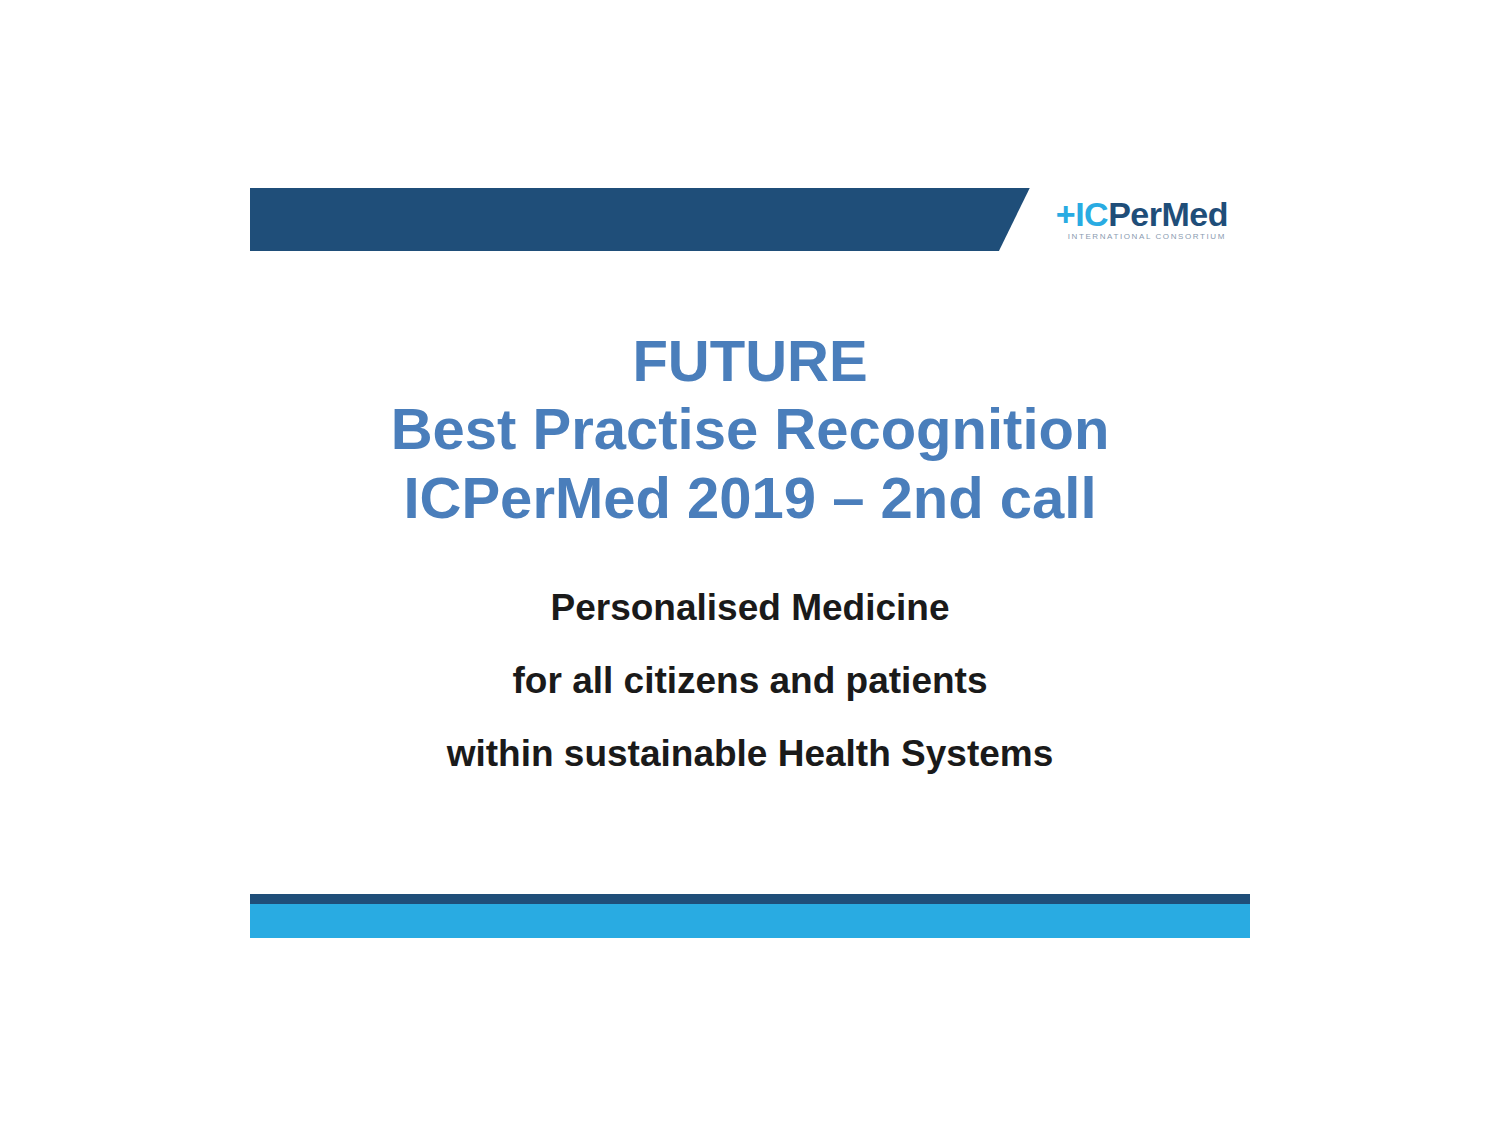+IC PerMed
INTERNATIONAL CONSORTIUM
FUTURE
Best Practise Recognition
ICPerMed 2019 – 2nd call
Personalised Medicine
for all citizens and patients
within sustainable Health Systems